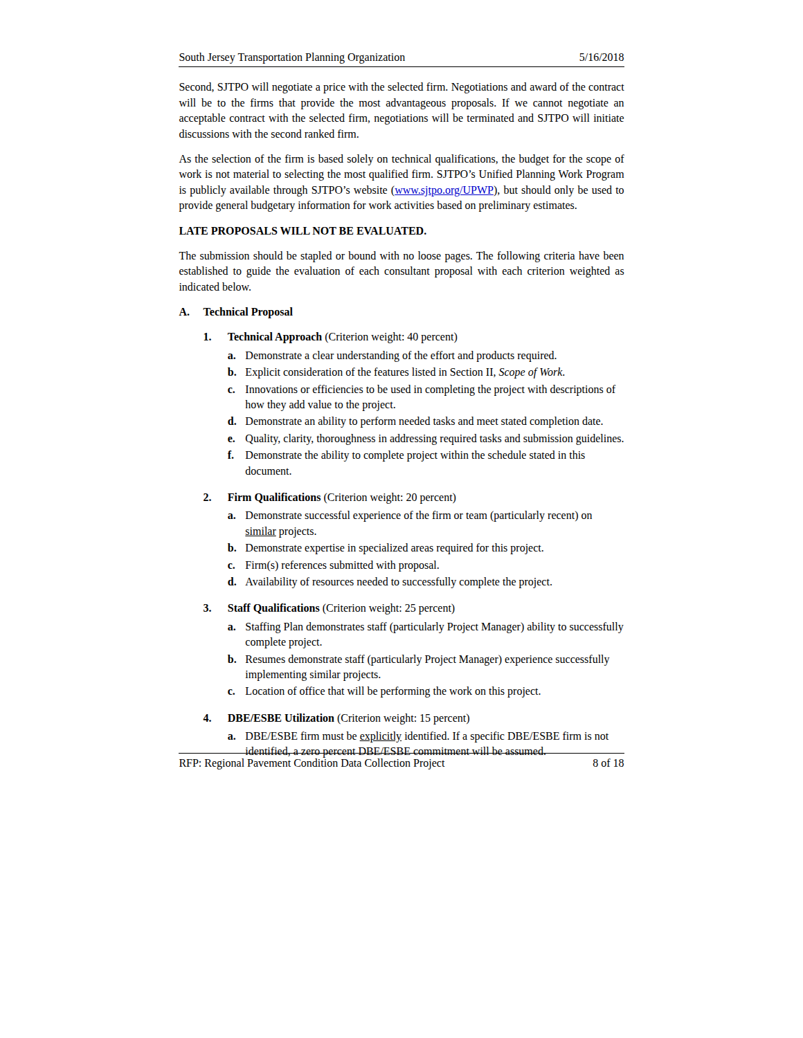South Jersey Transportation Planning Organization
5/16/2018
Second, SJTPO will negotiate a price with the selected firm. Negotiations and award of the contract will be to the firms that provide the most advantageous proposals. If we cannot negotiate an acceptable contract with the selected firm, negotiations will be terminated and SJTPO will initiate discussions with the second ranked firm.
As the selection of the firm is based solely on technical qualifications, the budget for the scope of work is not material to selecting the most qualified firm. SJTPO’s Unified Planning Work Program is publicly available through SJTPO’s website (www.sjtpo.org/UPWP), but should only be used to provide general budgetary information for work activities based on preliminary estimates.
LATE PROPOSALS WILL NOT BE EVALUATED.
The submission should be stapled or bound with no loose pages. The following criteria have been established to guide the evaluation of each consultant proposal with each criterion weighted as indicated below.
A.
Technical Proposal
1.
Technical Approach (Criterion weight: 40 percent)
a.
Demonstrate a clear understanding of the effort and products required.
b.
Explicit consideration of the features listed in Section II, Scope of Work.
c.
Innovations or efficiencies to be used in completing the project with descriptions of how they add value to the project.
d.
Demonstrate an ability to perform needed tasks and meet stated completion date.
e.
Quality, clarity, thoroughness in addressing required tasks and submission guidelines.
f.
Demonstrate the ability to complete project within the schedule stated in this document.
2.
Firm Qualifications (Criterion weight: 20 percent)
a.
Demonstrate successful experience of the firm or team (particularly recent) on similar projects.
b.
Demonstrate expertise in specialized areas required for this project.
c.
Firm(s) references submitted with proposal.
d.
Availability of resources needed to successfully complete the project.
3.
Staff Qualifications (Criterion weight: 25 percent)
a.
Staffing Plan demonstrates staff (particularly Project Manager) ability to successfully complete project.
b.
Resumes demonstrate staff (particularly Project Manager) experience successfully implementing similar projects.
c.
Location of office that will be performing the work on this project.
4.
DBE/ESBE Utilization (Criterion weight: 15 percent)
a.
DBE/ESBE firm must be explicitly identified. If a specific DBE/ESBE firm is not identified, a zero percent DBE/ESBE commitment will be assumed.
RFP: Regional Pavement Condition Data Collection Project
8 of 18